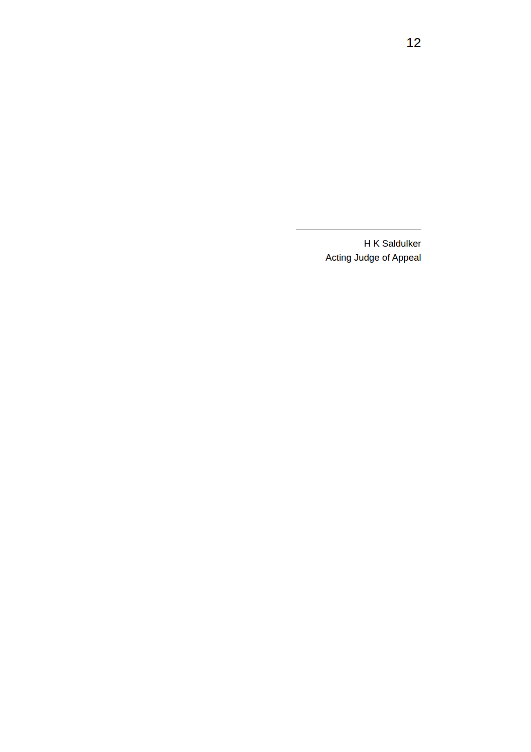12
H K Saldulker
Acting Judge of Appeal